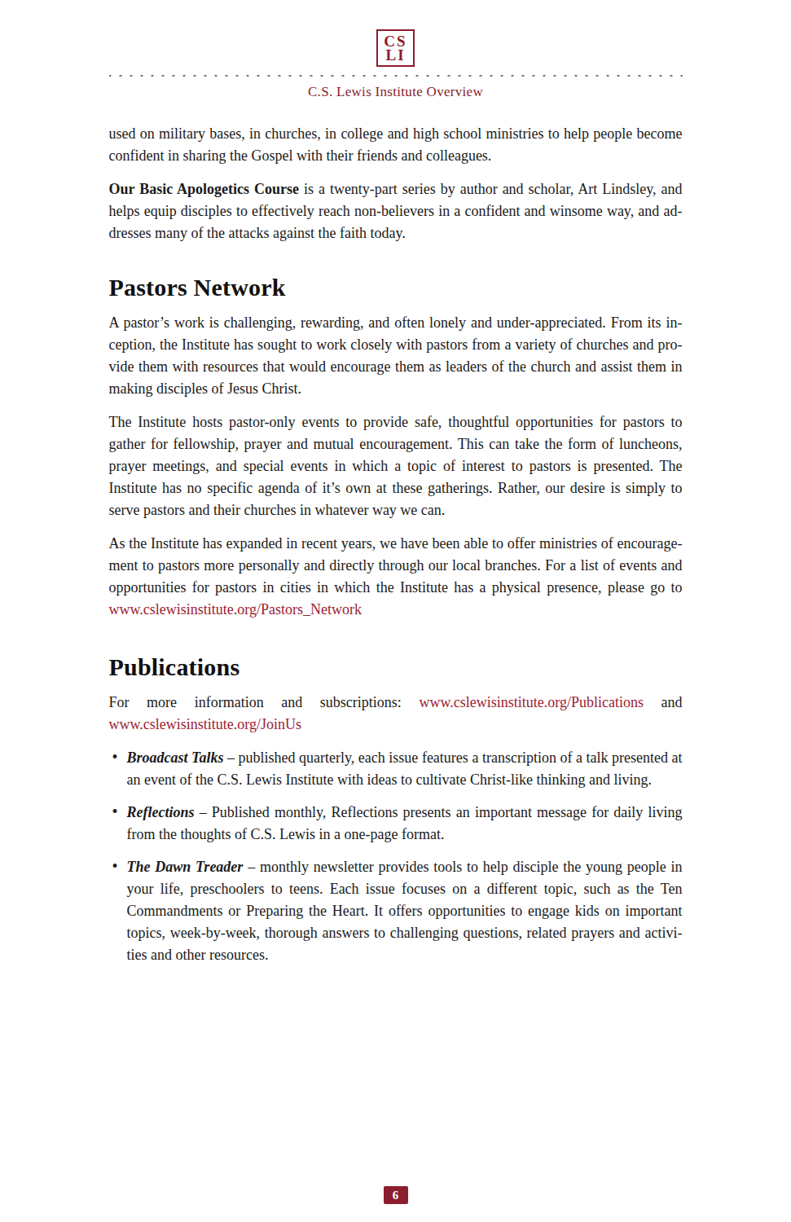CS LI
C.S. Lewis Institute Overview
used on military bases, in churches, in college and high school ministries to help people become confident in sharing the Gospel with their friends and colleagues.
Our Basic Apologetics Course is a twenty-part series by author and scholar, Art Lindsley, and helps equip disciples to effectively reach non-believers in a confident and winsome way, and addresses many of the attacks against the faith today.
Pastors Network
A pastor’s work is challenging, rewarding, and often lonely and under-appreciated. From its inception, the Institute has sought to work closely with pastors from a variety of churches and provide them with resources that would encourage them as leaders of the church and assist them in making disciples of Jesus Christ.
The Institute hosts pastor-only events to provide safe, thoughtful opportunities for pastors to gather for fellowship, prayer and mutual encouragement. This can take the form of luncheons, prayer meetings, and special events in which a topic of interest to pastors is presented. The Institute has no specific agenda of it’s own at these gatherings. Rather, our desire is simply to serve pastors and their churches in whatever way we can.
As the Institute has expanded in recent years, we have been able to offer ministries of encouragement to pastors more personally and directly through our local branches. For a list of events and opportunities for pastors in cities in which the Institute has a physical presence, please go to www.cslewisinstitute.org/Pastors_Network
Publications
For more information and subscriptions: www.cslewisinstitute.org/Publications and www.cslewisinstitute.org/JoinUs
Broadcast Talks – published quarterly, each issue features a transcription of a talk presented at an event of the C.S. Lewis Institute with ideas to cultivate Christ-like thinking and living.
Reflections – Published monthly, Reflections presents an important message for daily living from the thoughts of C.S. Lewis in a one-page format.
The Dawn Treader – monthly newsletter provides tools to help disciple the young people in your life, preschoolers to teens. Each issue focuses on a different topic, such as the Ten Commandments or Preparing the Heart. It offers opportunities to engage kids on important topics, week-by-week, thorough answers to challenging questions, related prayers and activities and other resources.
6